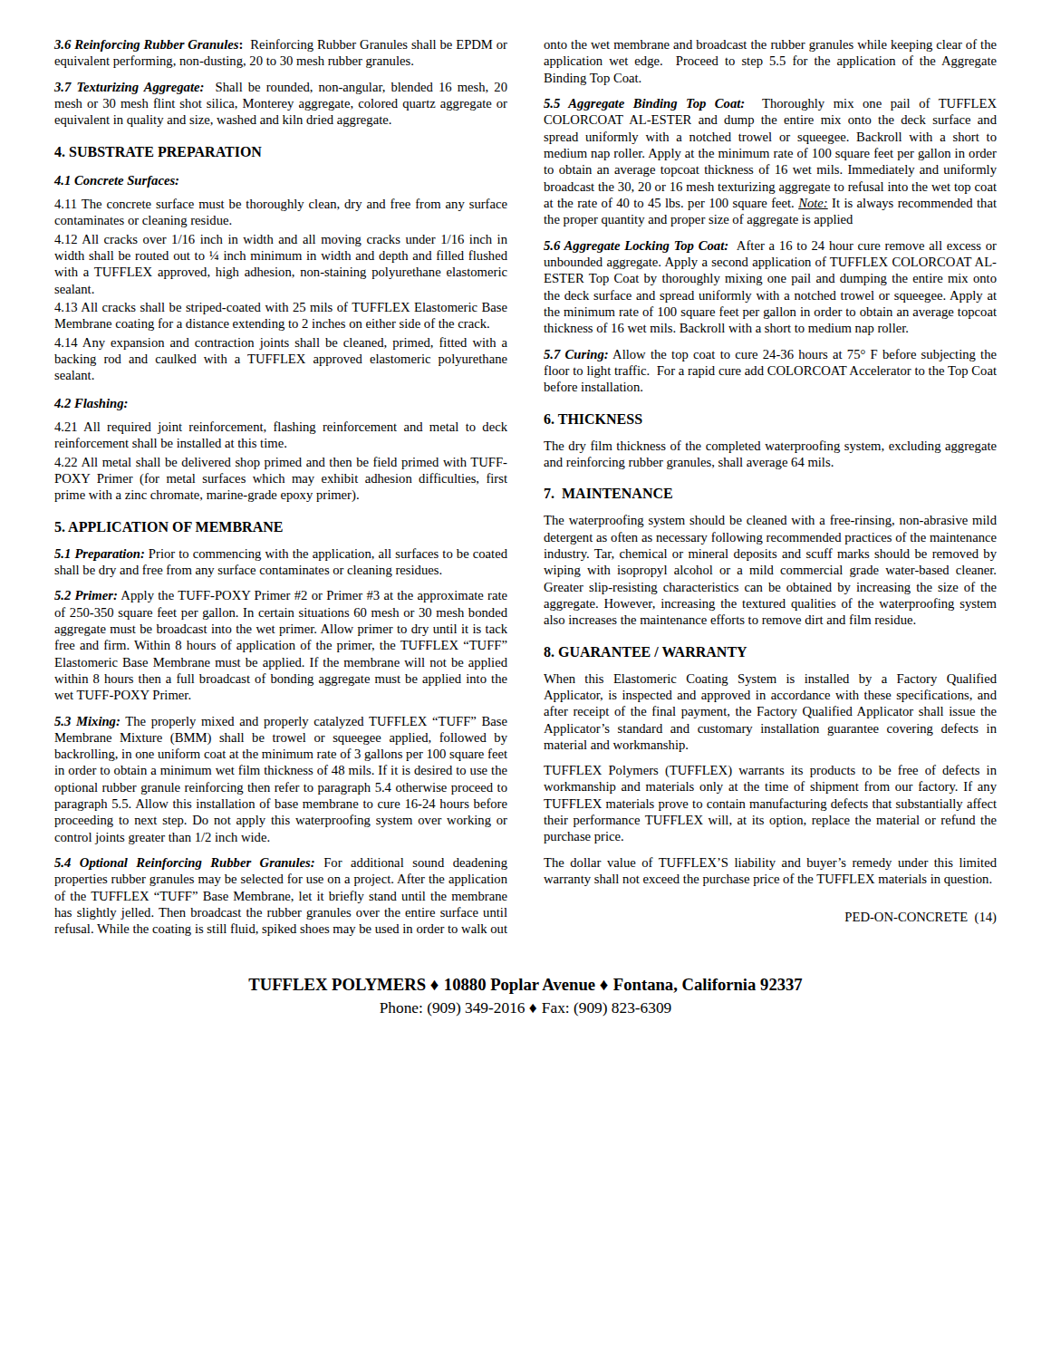3.6 Reinforcing Rubber Granules: Reinforcing Rubber Granules shall be EPDM or equivalent performing, non-dusting, 20 to 30 mesh rubber granules.
3.7 Texturizing Aggregate: Shall be rounded, non-angular, blended 16 mesh, 20 mesh or 30 mesh flint shot silica, Monterey aggregate, colored quartz aggregate or equivalent in quality and size, washed and kiln dried aggregate.
4. SUBSTRATE PREPARATION
4.1 Concrete Surfaces:
4.11 The concrete surface must be thoroughly clean, dry and free from any surface contaminates or cleaning residue.
4.12 All cracks over 1/16 inch in width and all moving cracks under 1/16 inch in width shall be routed out to ¼ inch minimum in width and depth and filled flushed with a TUFFLEX approved, high adhesion, non-staining polyurethane elastomeric sealant.
4.13 All cracks shall be striped-coated with 25 mils of TUFFLEX Elastomeric Base Membrane coating for a distance extending to 2 inches on either side of the crack.
4.14 Any expansion and contraction joints shall be cleaned, primed, fitted with a backing rod and caulked with a TUFFLEX approved elastomeric polyurethane sealant.
4.2 Flashing:
4.21 All required joint reinforcement, flashing reinforcement and metal to deck reinforcement shall be installed at this time.
4.22 All metal shall be delivered shop primed and then be field primed with TUFF-POXY Primer (for metal surfaces which may exhibit adhesion difficulties, first prime with a zinc chromate, marine-grade epoxy primer).
5. APPLICATION OF MEMBRANE
5.1 Preparation: Prior to commencing with the application, all surfaces to be coated shall be dry and free from any surface contaminates or cleaning residues.
5.2 Primer: Apply the TUFF-POXY Primer #2 or Primer #3 at the approximate rate of 250-350 square feet per gallon. In certain situations 60 mesh or 30 mesh bonded aggregate must be broadcast into the wet primer. Allow primer to dry until it is tack free and firm. Within 8 hours of application of the primer, the TUFFLEX “TUFF” Elastomeric Base Membrane must be applied. If the membrane will not be applied within 8 hours then a full broadcast of bonding aggregate must be applied into the wet TUFF-POXY Primer.
5.3 Mixing: The properly mixed and properly catalyzed TUFFLEX “TUFF” Base Membrane Mixture (BMM) shall be trowel or squeegee applied, followed by backrolling, in one uniform coat at the minimum rate of 3 gallons per 100 square feet in order to obtain a minimum wet film thickness of 48 mils. If it is desired to use the optional rubber granule reinforcing then refer to paragraph 5.4 otherwise proceed to paragraph 5.5. Allow this installation of base membrane to cure 16-24 hours before proceeding to next step. Do not apply this waterproofing system over working or control joints greater than 1/2 inch wide.
5.4 Optional Reinforcing Rubber Granules: For additional sound deadening properties rubber granules may be selected for use on a project. After the application of the TUFFLEX “TUFF” Base Membrane, let it briefly stand until the membrane has slightly jelled. Then broadcast the rubber granules over the entire surface until refusal. While the coating is still fluid, spiked shoes may be used in order to walk out onto the wet membrane and broadcast the rubber granules while keeping clear of the application wet edge. Proceed to step 5.5 for the application of the Aggregate Binding Top Coat.
5.5 Aggregate Binding Top Coat: Thoroughly mix one pail of TUFFLEX COLORCOAT AL-ESTER and dump the entire mix onto the deck surface and spread uniformly with a notched trowel or squeegee. Backroll with a short to medium nap roller. Apply at the minimum rate of 100 square feet per gallon in order to obtain an average topcoat thickness of 16 wet mils. Immediately and uniformly broadcast the 30, 20 or 16 mesh texturizing aggregate to refusal into the wet top coat at the rate of 40 to 45 lbs. per 100 square feet. Note: It is always recommended that the proper quantity and proper size of aggregate is applied
5.6 Aggregate Locking Top Coat: After a 16 to 24 hour cure remove all excess or unbounded aggregate. Apply a second application of TUFFLEX COLORCOAT AL-ESTER Top Coat by thoroughly mixing one pail and dumping the entire mix onto the deck surface and spread uniformly with a notched trowel or squeegee. Apply at the minimum rate of 100 square feet per gallon in order to obtain an average topcoat thickness of 16 wet mils. Backroll with a short to medium nap roller.
5.7 Curing: Allow the top coat to cure 24-36 hours at 75° F before subjecting the floor to light traffic. For a rapid cure add COLORCOAT Accelerator to the Top Coat before installation.
6. THICKNESS
The dry film thickness of the completed waterproofing system, excluding aggregate and reinforcing rubber granules, shall average 64 mils.
7. MAINTENANCE
The waterproofing system should be cleaned with a free-rinsing, non-abrasive mild detergent as often as necessary following recommended practices of the maintenance industry. Tar, chemical or mineral deposits and scuff marks should be removed by wiping with isopropyl alcohol or a mild commercial grade water-based cleaner. Greater slip-resisting characteristics can be obtained by increasing the size of the aggregate. However, increasing the textured qualities of the waterproofing system also increases the maintenance efforts to remove dirt and film residue.
8. GUARANTEE / WARRANTY
When this Elastomeric Coating System is installed by a Factory Qualified Applicator, is inspected and approved in accordance with these specifications, and after receipt of the final payment, the Factory Qualified Applicator shall issue the Applicator’s standard and customary installation guarantee covering defects in material and workmanship.
TUFFLEX Polymers (TUFFLEX) warrants its products to be free of defects in workmanship and materials only at the time of shipment from our factory. If any TUFFLEX materials prove to contain manufacturing defects that substantially affect their performance TUFFLEX will, at its option, replace the material or refund the purchase price.
The dollar value of TUFFLEX’S liability and buyer’s remedy under this limited warranty shall not exceed the purchase price of the TUFFLEX materials in question.
PED-ON-CONCRETE (14)
TUFFLEX POLYMERS ♦ 10880 Poplar Avenue ♦ Fontana, California 92337
Phone: (909) 349-2016 ♦ Fax: (909) 823-6309